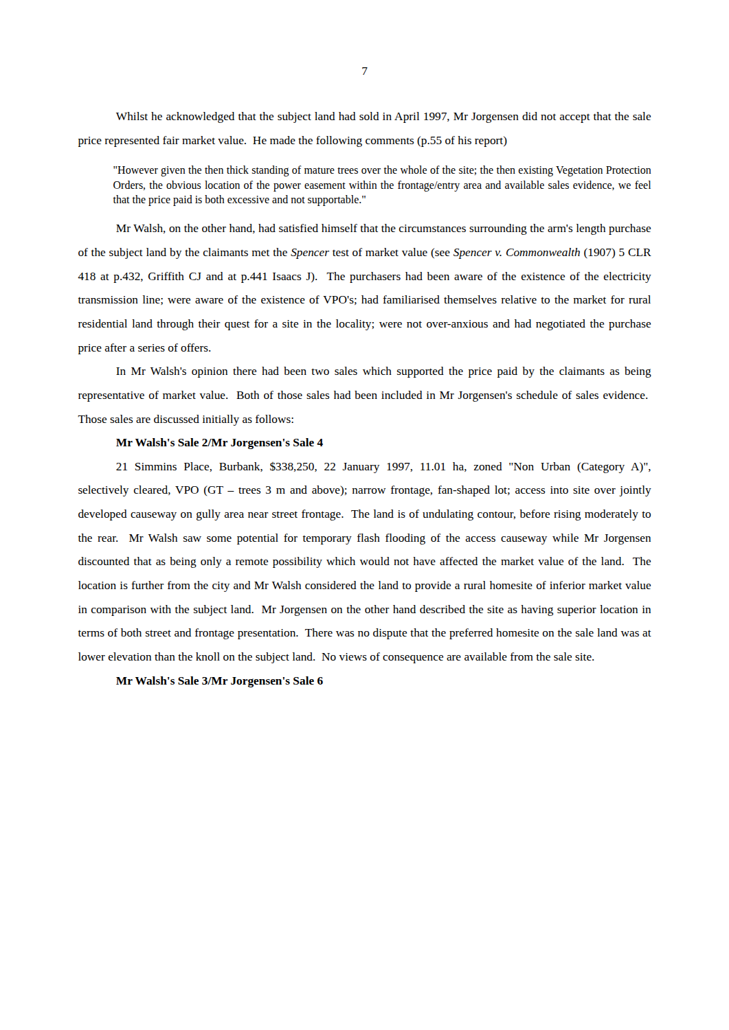7
Whilst he acknowledged that the subject land had sold in April 1997, Mr Jorgensen did not accept that the sale price represented fair market value. He made the following comments (p.55 of his report)
"However given the then thick standing of mature trees over the whole of the site; the then existing Vegetation Protection Orders, the obvious location of the power easement within the frontage/entry area and available sales evidence, we feel that the price paid is both excessive and not supportable."
Mr Walsh, on the other hand, had satisfied himself that the circumstances surrounding the arm's length purchase of the subject land by the claimants met the Spencer test of market value (see Spencer v. Commonwealth (1907) 5 CLR 418 at p.432, Griffith CJ and at p.441 Isaacs J). The purchasers had been aware of the existence of the electricity transmission line; were aware of the existence of VPO's; had familiarised themselves relative to the market for rural residential land through their quest for a site in the locality; were not over-anxious and had negotiated the purchase price after a series of offers.
In Mr Walsh's opinion there had been two sales which supported the price paid by the claimants as being representative of market value. Both of those sales had been included in Mr Jorgensen's schedule of sales evidence. Those sales are discussed initially as follows:
Mr Walsh's Sale 2/Mr Jorgensen's Sale 4
21 Simmins Place, Burbank, $338,250, 22 January 1997, 11.01 ha, zoned "Non Urban (Category A)", selectively cleared, VPO (GT – trees 3 m and above); narrow frontage, fan-shaped lot; access into site over jointly developed causeway on gully area near street frontage. The land is of undulating contour, before rising moderately to the rear. Mr Walsh saw some potential for temporary flash flooding of the access causeway while Mr Jorgensen discounted that as being only a remote possibility which would not have affected the market value of the land. The location is further from the city and Mr Walsh considered the land to provide a rural homesite of inferior market value in comparison with the subject land. Mr Jorgensen on the other hand described the site as having superior location in terms of both street and frontage presentation. There was no dispute that the preferred homesite on the sale land was at lower elevation than the knoll on the subject land. No views of consequence are available from the sale site.
Mr Walsh's Sale 3/Mr Jorgensen's Sale 6